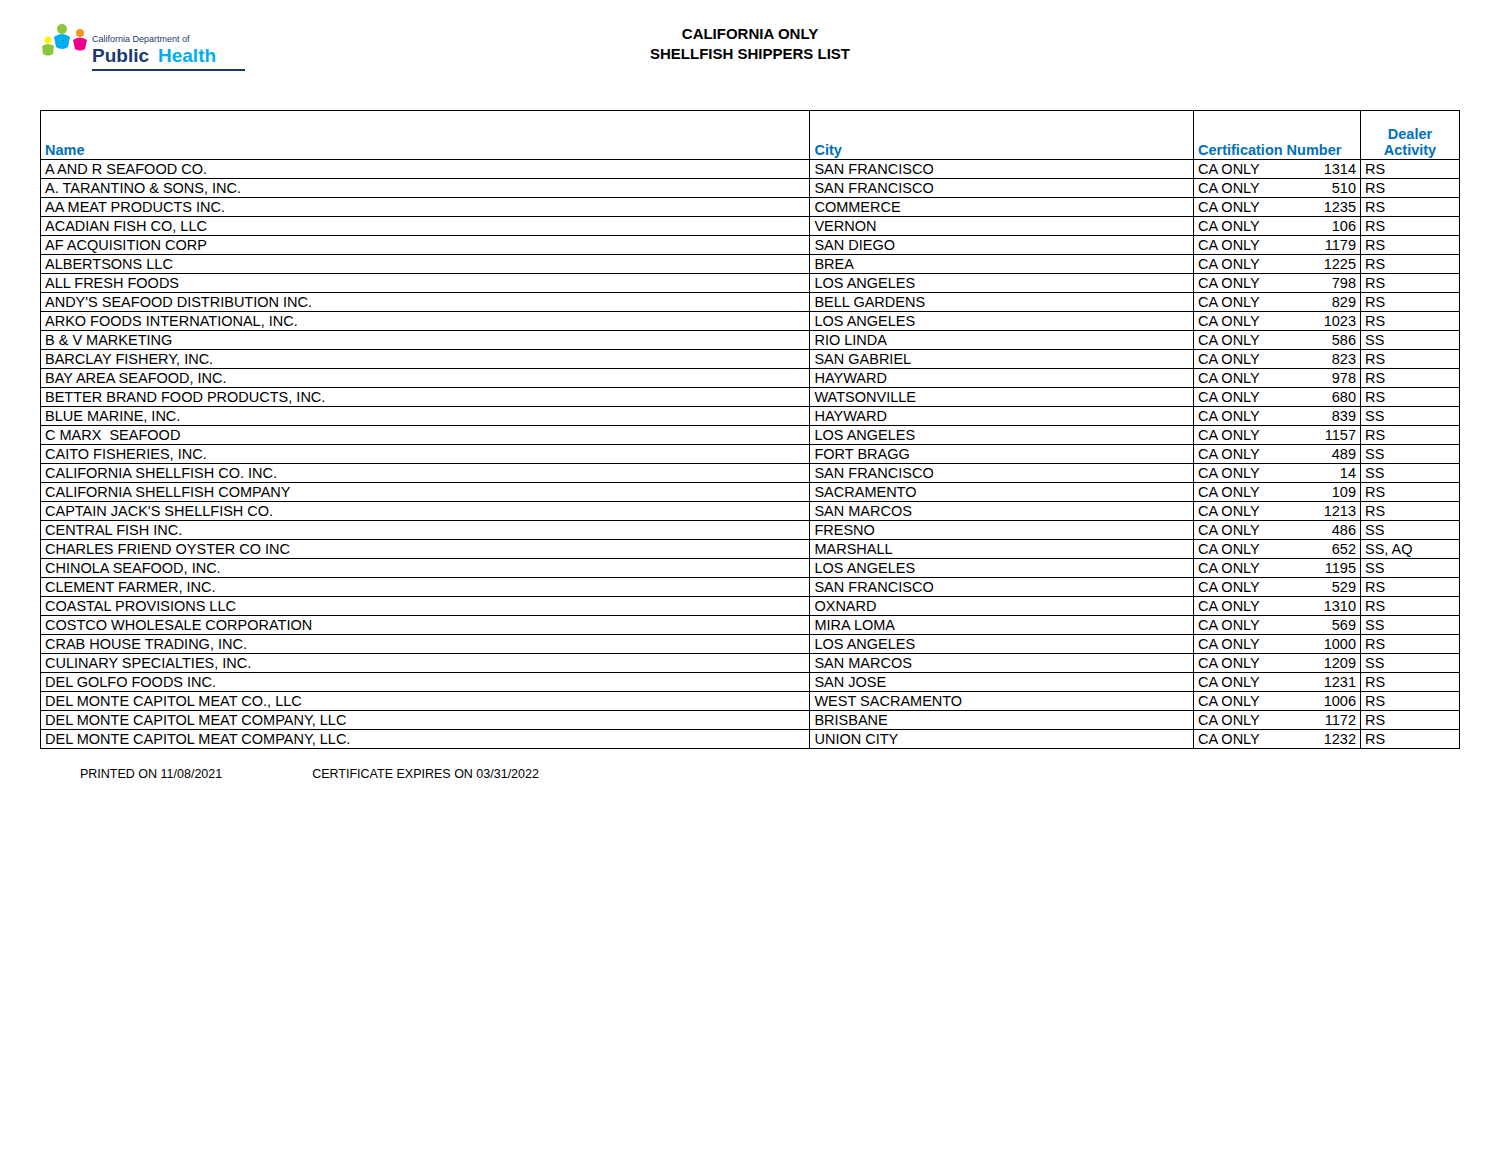California Department of Public Health
CALIFORNIA ONLY
SHELLFISH SHIPPERS LIST
| Name | City | Certification Number | Dealer Activity |
| --- | --- | --- | --- |
| A AND R SEAFOOD CO. | SAN FRANCISCO | CA ONLY | 1314 | RS |
| A. TARANTINO & SONS, INC. | SAN FRANCISCO | CA ONLY | 510 | RS |
| AA MEAT PRODUCTS INC. | COMMERCE | CA ONLY | 1235 | RS |
| ACADIAN FISH CO, LLC | VERNON | CA ONLY | 106 | RS |
| AF ACQUISITION CORP | SAN DIEGO | CA ONLY | 1179 | RS |
| ALBERTSONS LLC | BREA | CA ONLY | 1225 | RS |
| ALL FRESH FOODS | LOS ANGELES | CA ONLY | 798 | RS |
| ANDY'S SEAFOOD DISTRIBUTION INC. | BELL GARDENS | CA ONLY | 829 | RS |
| ARKO FOODS INTERNATIONAL, INC. | LOS ANGELES | CA ONLY | 1023 | RS |
| B & V MARKETING | RIO LINDA | CA ONLY | 586 | SS |
| BARCLAY FISHERY, INC. | SAN GABRIEL | CA ONLY | 823 | RS |
| BAY AREA SEAFOOD, INC. | HAYWARD | CA ONLY | 978 | RS |
| BETTER BRAND FOOD PRODUCTS, INC. | WATSONVILLE | CA ONLY | 680 | RS |
| BLUE MARINE, INC. | HAYWARD | CA ONLY | 839 | SS |
| C MARX SEAFOOD | LOS ANGELES | CA ONLY | 1157 | RS |
| CAITO FISHERIES, INC. | FORT BRAGG | CA ONLY | 489 | SS |
| CALIFORNIA SHELLFISH CO. INC. | SAN FRANCISCO | CA ONLY | 14 | SS |
| CALIFORNIA SHELLFISH COMPANY | SACRAMENTO | CA ONLY | 109 | RS |
| CAPTAIN JACK'S SHELLFISH CO. | SAN MARCOS | CA ONLY | 1213 | RS |
| CENTRAL FISH INC. | FRESNO | CA ONLY | 486 | SS |
| CHARLES FRIEND OYSTER CO INC | MARSHALL | CA ONLY | 652 | SS, AQ |
| CHINOLA SEAFOOD, INC. | LOS ANGELES | CA ONLY | 1195 | SS |
| CLEMENT FARMER, INC. | SAN FRANCISCO | CA ONLY | 529 | RS |
| COASTAL PROVISIONS LLC | OXNARD | CA ONLY | 1310 | RS |
| COSTCO WHOLESALE CORPORATION | MIRA LOMA | CA ONLY | 569 | SS |
| CRAB HOUSE TRADING, INC. | LOS ANGELES | CA ONLY | 1000 | RS |
| CULINARY SPECIALTIES, INC. | SAN MARCOS | CA ONLY | 1209 | SS |
| DEL GOLFO FOODS INC. | SAN JOSE | CA ONLY | 1231 | RS |
| DEL MONTE CAPITOL MEAT CO., LLC | WEST SACRAMENTO | CA ONLY | 1006 | RS |
| DEL MONTE CAPITOL MEAT COMPANY, LLC | BRISBANE | CA ONLY | 1172 | RS |
| DEL MONTE CAPITOL MEAT COMPANY, LLC. | UNION CITY | CA ONLY | 1232 | RS |
PRINTED ON 11/08/2021 CERTIFICATE EXPIRES ON 03/31/2022